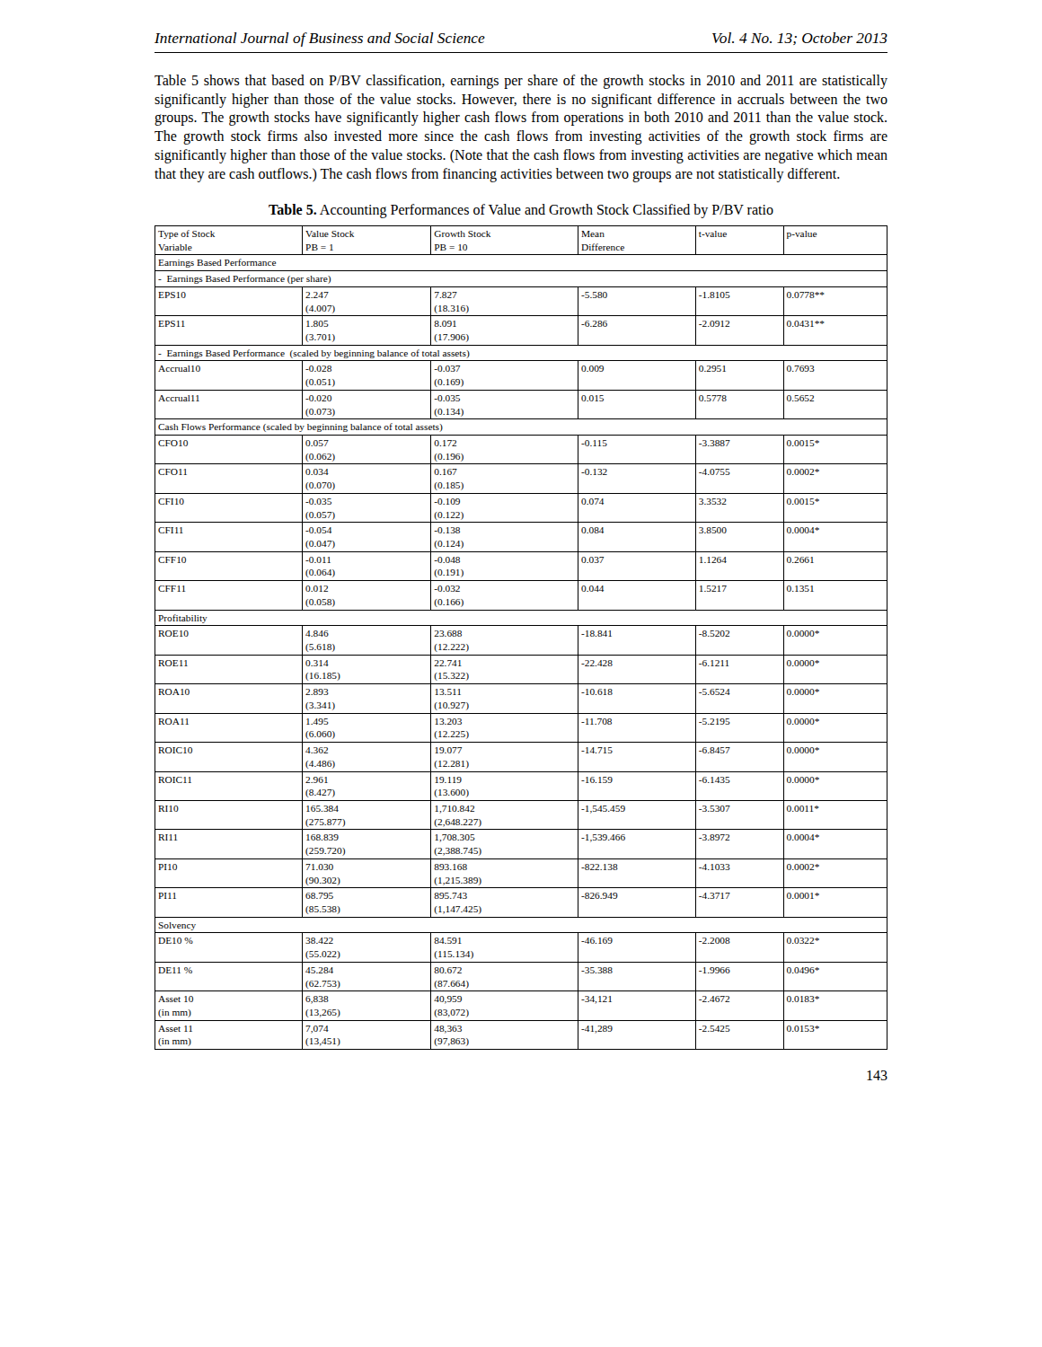International Journal of Business and Social Science
Vol. 4 No. 13; October 2013
Table 5 shows that based on P/BV classification, earnings per share of the growth stocks in 2010 and 2011 are statistically significantly higher than those of the value stocks. However, there is no significant difference in accruals between the two groups. The growth stocks have significantly higher cash flows from operations in both 2010 and 2011 than the value stock. The growth stock firms also invested more since the cash flows from investing activities of the growth stock firms are significantly higher than those of the value stocks. (Note that the cash flows from investing activities are negative which mean that they are cash outflows.) The cash flows from financing activities between two groups are not statistically different.
Table 5. Accounting Performances of Value and Growth Stock Classified by P/BV ratio
| Type of Stock Variable | Value Stock PB = 1 | Growth Stock PB = 10 | Mean Difference | t-value | p-value |
| --- | --- | --- | --- | --- | --- |
| Earnings Based Performance |
| - Earnings Based Performance (per share) |
| EPS10 | 2.247 (4.007) | 7.827 (18.316) | -5.580 | -1.8105 | 0.0778** |
| EPS11 | 1.805 (3.701) | 8.091 (17.906) | -6.286 | -2.0912 | 0.0431** |
| - Earnings Based Performance (scaled by beginning balance of total assets) |
| Accrual10 | -0.028 (0.051) | -0.037 (0.169) | 0.009 | 0.2951 | 0.7693 |
| Accrual11 | -0.020 (0.073) | -0.035 (0.134) | 0.015 | 0.5778 | 0.5652 |
| Cash Flows Performance (scaled by beginning balance of total assets) |
| CFO10 | 0.057 (0.062) | 0.172 (0.196) | -0.115 | -3.3887 | 0.0015* |
| CFO11 | 0.034 (0.070) | 0.167 (0.185) | -0.132 | -4.0755 | 0.0002* |
| CFI10 | -0.035 (0.057) | -0.109 (0.122) | 0.074 | 3.3532 | 0.0015* |
| CFI11 | -0.054 (0.047) | -0.138 (0.124) | 0.084 | 3.8500 | 0.0004* |
| CFF10 | -0.011 (0.064) | -0.048 (0.191) | 0.037 | 1.1264 | 0.2661 |
| CFF11 | 0.012 (0.058) | -0.032 (0.166) | 0.044 | 1.5217 | 0.1351 |
| Profitability |
| ROE10 | 4.846 (5.618) | 23.688 (12.222) | -18.841 | -8.5202 | 0.0000* |
| ROE11 | 0.314 (16.185) | 22.741 (15.322) | -22.428 | -6.1211 | 0.0000* |
| ROA10 | 2.893 (3.341) | 13.511 (10.927) | -10.618 | -5.6524 | 0.0000* |
| ROA11 | 1.495 (6.060) | 13.203 (12.225) | -11.708 | -5.2195 | 0.0000* |
| ROIC10 | 4.362 (4.486) | 19.077 (12.281) | -14.715 | -6.8457 | 0.0000* |
| ROIC11 | 2.961 (8.427) | 19.119 (13.600) | -16.159 | -6.1435 | 0.0000* |
| RI10 | 165.384 (275.877) | 1,710.842 (2,648.227) | -1,545.459 | -3.5307 | 0.0011* |
| RI11 | 168.839 (259.720) | 1,708.305 (2,388.745) | -1,539.466 | -3.8972 | 0.0004* |
| PI10 | 71.030 (90.302) | 893.168 (1,215.389) | -822.138 | -4.1033 | 0.0002* |
| PI11 | 68.795 (85.538) | 895.743 (1,147.425) | -826.949 | -4.3717 | 0.0001* |
| Solvency |
| DE10 % | 38.422 (55.022) | 84.591 (115.134) | -46.169 | -2.2008 | 0.0322* |
| DE11 % | 45.284 (62.753) | 80.672 (87.664) | -35.388 | -1.9966 | 0.0496* |
| Asset 10 (in mm) | 6,838 (13,265) | 40,959 (83,072) | -34,121 | -2.4672 | 0.0183* |
| Asset 11 (in mm) | 7,074 (13,451) | 48,363 (97,863) | -41,289 | -2.5425 | 0.0153* |
143